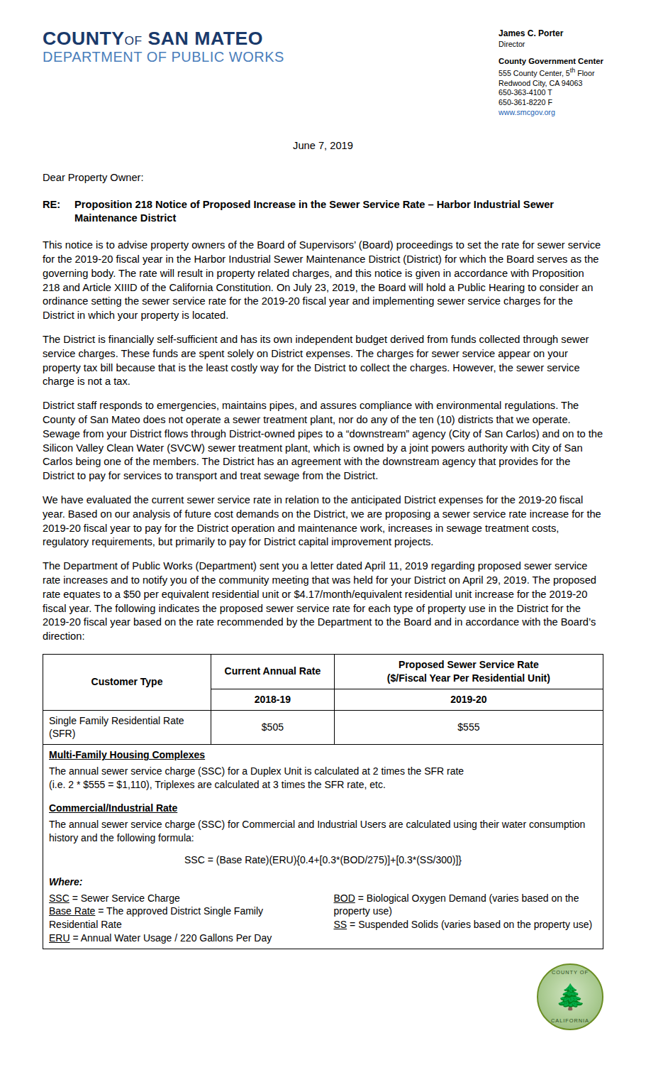COUNTYOF SAN MATEO
DEPARTMENT OF PUBLIC WORKS
James C. Porter
Director
County Government Center
555 County Center, 5th Floor
Redwood City, CA 94063
650-363-4100 T
650-361-8220 F
www.smcgov.org
June 7, 2019
Dear Property Owner:
RE:
Proposition 218 Notice of Proposed Increase in the Sewer Service Rate – Harbor Industrial Sewer Maintenance District
This notice is to advise property owners of the Board of Supervisors’ (Board) proceedings to set the rate for sewer service for the 2019-20 fiscal year in the Harbor Industrial Sewer Maintenance District (District) for which the Board serves as the governing body. The rate will result in property related charges, and this notice is given in accordance with Proposition 218 and Article XIIID of the California Constitution. On July 23, 2019, the Board will hold a Public Hearing to consider an ordinance setting the sewer service rate for the 2019-20 fiscal year and implementing sewer service charges for the District in which your property is located.
The District is financially self-sufficient and has its own independent budget derived from funds collected through sewer service charges. These funds are spent solely on District expenses. The charges for sewer service appear on your property tax bill because that is the least costly way for the District to collect the charges. However, the sewer service charge is not a tax.
District staff responds to emergencies, maintains pipes, and assures compliance with environmental regulations. The County of San Mateo does not operate a sewer treatment plant, nor do any of the ten (10) districts that we operate. Sewage from your District flows through District-owned pipes to a “downstream” agency (City of San Carlos) and on to the Silicon Valley Clean Water (SVCW) sewer treatment plant, which is owned by a joint powers authority with City of San Carlos being one of the members. The District has an agreement with the downstream agency that provides for the District to pay for services to transport and treat sewage from the District.
We have evaluated the current sewer service rate in relation to the anticipated District expenses for the 2019-20 fiscal year. Based on our analysis of future cost demands on the District, we are proposing a sewer service rate increase for the 2019-20 fiscal year to pay for the District operation and maintenance work, increases in sewage treatment costs, regulatory requirements, but primarily to pay for District capital improvement projects.
The Department of Public Works (Department) sent you a letter dated April 11, 2019 regarding proposed sewer service rate increases and to notify you of the community meeting that was held for your District on April 29, 2019. The proposed rate equates to a $50 per equivalent residential unit or $4.17/month/equivalent residential unit increase for the 2019-20 fiscal year. The following indicates the proposed sewer service rate for each type of property use in the District for the 2019-20 fiscal year based on the rate recommended by the Department to the Board and in accordance with the Board’s direction:
| Customer Type | Current Annual Rate | Proposed Sewer Service Rate ($/Fiscal Year Per Residential Unit) |
| --- | --- | --- |
| 2018-19 | 2019-20 |
| Single Family Residential Rate (SFR) | $505 | $555 |
| Multi-Family Housing Complexes The annual sewer service charge (SSC) for a Duplex Unit is calculated at 2 times the SFR rate (i.e. 2 * $555 = $1,110), Triplexes are calculated at 3 times the SFR rate, etc. Commercial/Industrial Rate The annual sewer service charge (SSC) for Commercial and Industrial Users are calculated using their water consumption history and the following formula: SSC = (Base Rate)(ERU){0.4+[0.3*(BOD/275)]+[0.3*(SS/300)]} Where: SSC = Sewer Service Charge Base Rate = The approved District Single Family Residential Rate ERU = Annual Water Usage / 220 Gallons Per Day BOD = Biological Oxygen Demand (varies based on the property use) SS = Suspended Solids (varies based on the property use) |
COUNTY OF
🌲
CALIFORNIA